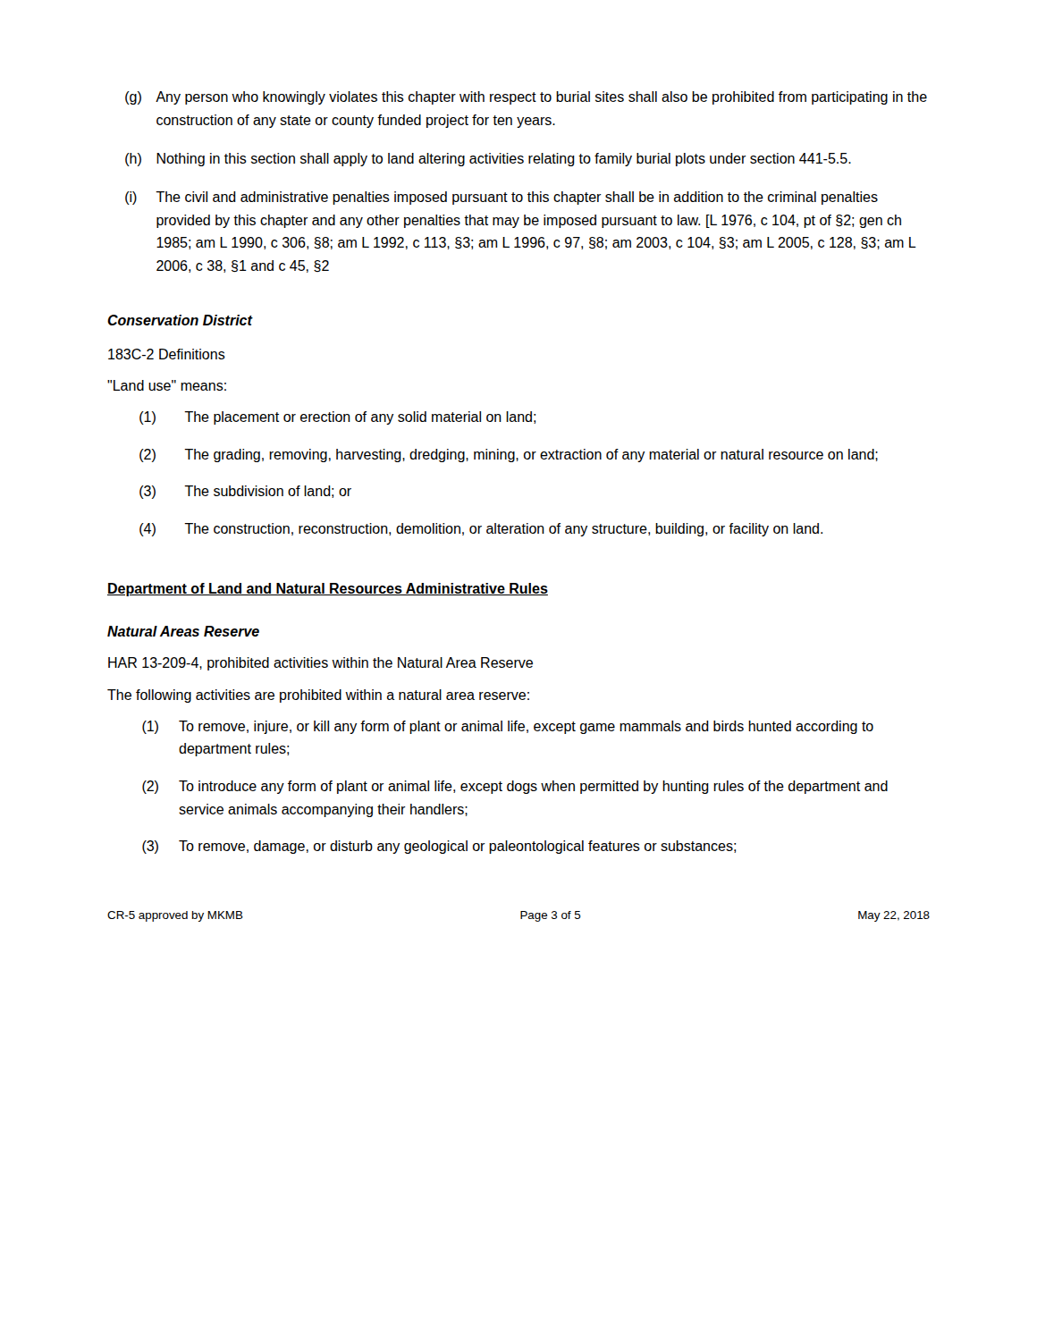(g)
Any person who knowingly violates this chapter with respect to burial sites shall also be prohibited from participating in the construction of any state or county funded project for ten years.
(h)
Nothing in this section shall apply to land altering activities relating to family burial plots under section 441-5.5.
(i)
The civil and administrative penalties imposed pursuant to this chapter shall be in addition to the criminal penalties provided by this chapter and any other penalties that may be imposed pursuant to law. [L 1976, c 104, pt of §2; gen ch 1985; am L 1990, c 306, §8; am L 1992, c 113, §3; am L 1996, c 97, §8; am 2003, c 104, §3; am L 2005, c 128, §3; am L 2006, c 38, §1 and c 45, §2
Conservation District
183C-2 Definitions
"Land use" means:
(1)
The placement or erection of any solid material on land;
(2)
The grading, removing, harvesting, dredging, mining, or extraction of any material or natural resource on land;
(3)
The subdivision of land; or
(4)
The construction, reconstruction, demolition, or alteration of any structure, building, or facility on land.
Department of Land and Natural Resources Administrative Rules
Natural Areas Reserve
HAR 13-209-4, prohibited activities within the Natural Area Reserve
The following activities are prohibited within a natural area reserve:
(1)
To remove, injure, or kill any form of plant or animal life, except game mammals and birds hunted according to department rules;
(2)
To introduce any form of plant or animal life, except dogs when permitted by hunting rules of the department and service animals accompanying their handlers;
(3)
To remove, damage, or disturb any geological or paleontological features or substances;
CR-5 approved by MKMB Page 3 of 5 May 22, 2018